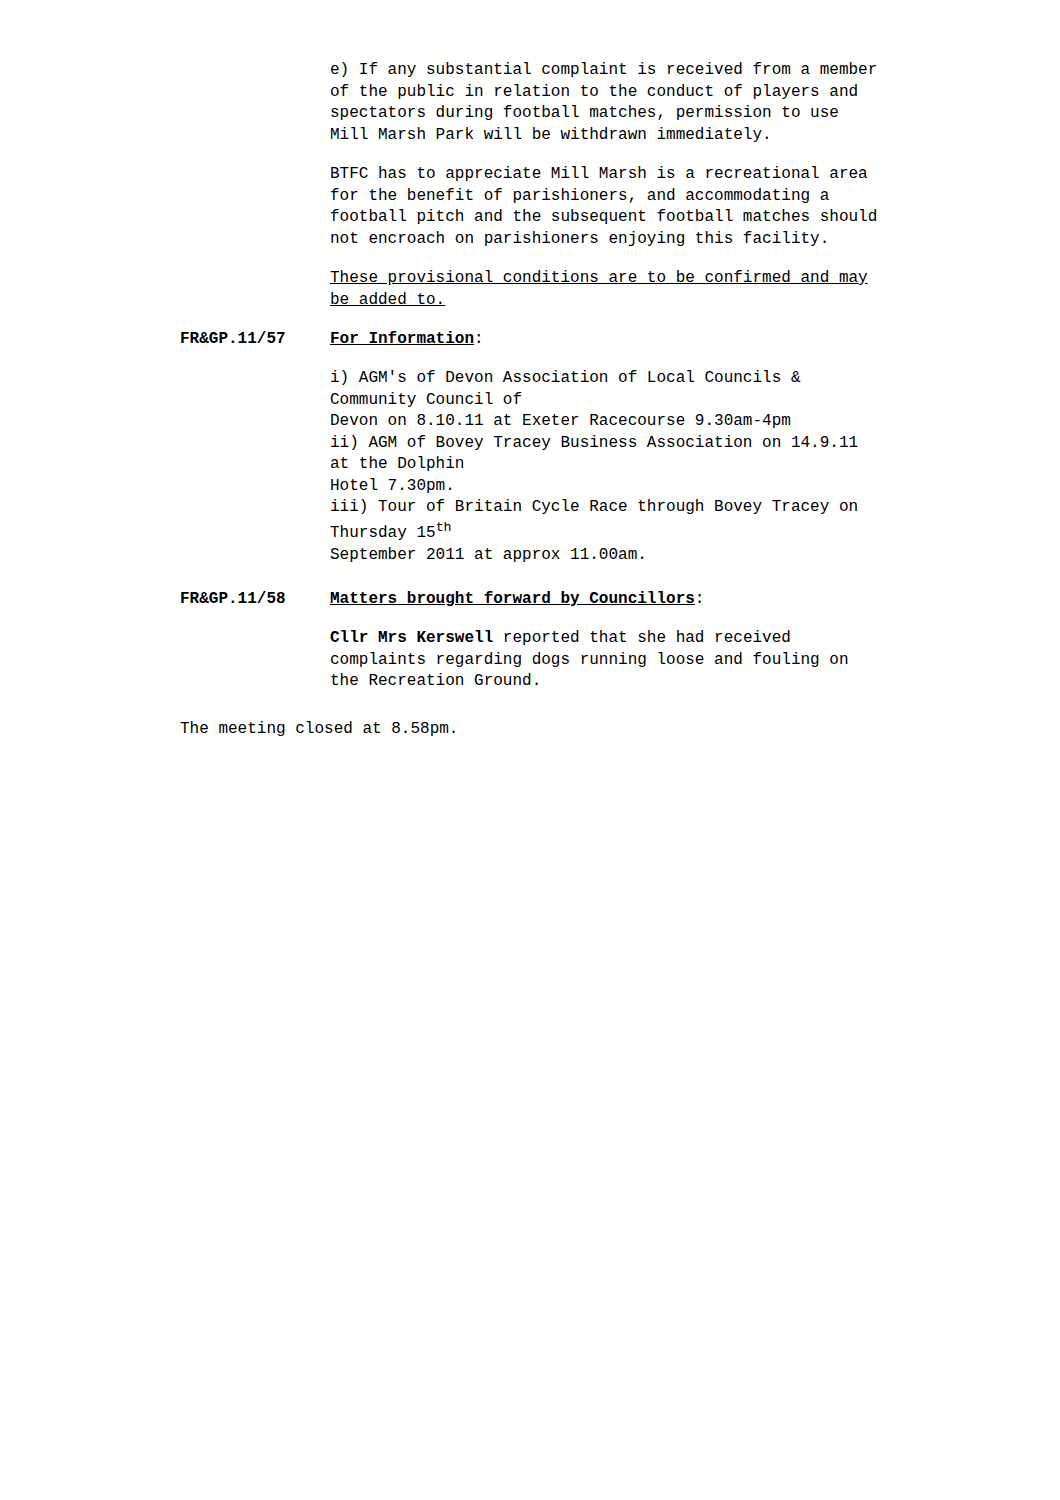e) If any substantial complaint is received from a member of the public in relation to the conduct of players and spectators during football matches, permission to use Mill Marsh Park will be withdrawn immediately.
BTFC has to appreciate Mill Marsh is a recreational area for the benefit of parishioners, and accommodating a football pitch and the subsequent football matches should not encroach on parishioners enjoying this facility.
These provisional conditions are to be confirmed and may be added to.
FR&GP.11/57 For Information:
i) AGM's of Devon Association of Local Councils & Community Council of
Devon on 8.10.11 at Exeter Racecourse 9.30am-4pm
ii) AGM of Bovey Tracey Business Association on 14.9.11 at the Dolphin
Hotel 7.30pm.
iii) Tour of Britain Cycle Race through Bovey Tracey on Thursday 15th
September 2011 at approx 11.00am.
FR&GP.11/58 Matters brought forward by Councillors:
Cllr Mrs Kerswell reported that she had received complaints regarding dogs running loose and fouling on the Recreation Ground.
The meeting closed at 8.58pm.